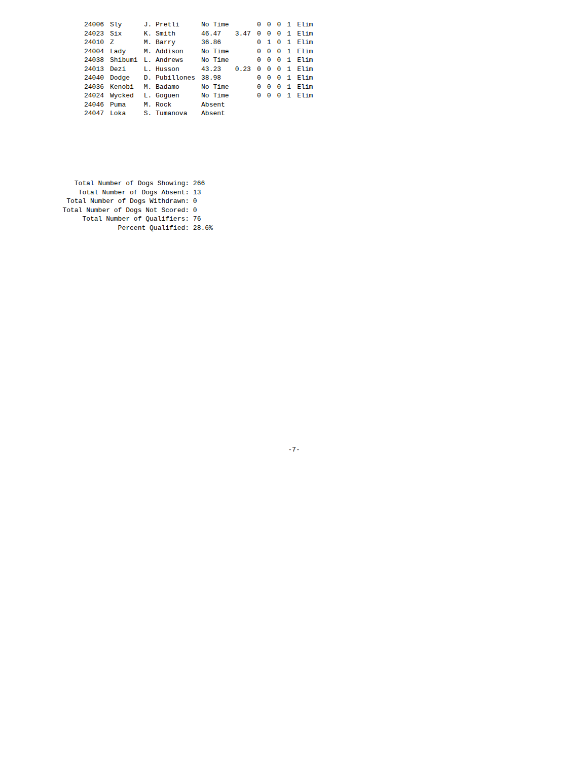| 24006 | Sly | J. Pretli | No Time | | 0 | 0 | 0 | 1 | Elim |
| 24023 | Six | K. Smith | 46.47 | 3.47 | 0 | 0 | 0 | 1 | Elim |
| 24010 | Z | M. Barry | 36.86 | | 0 | 1 | 0 | 1 | Elim |
| 24004 | Lady | M. Addison | No Time | | 0 | 0 | 0 | 1 | Elim |
| 24038 | Shibumi | L. Andrews | No Time | | 0 | 0 | 0 | 1 | Elim |
| 24013 | Dezi | L. Husson | 43.23 | 0.23 | 0 | 0 | 0 | 1 | Elim |
| 24040 | Dodge | D. Pubillones | 38.98 | | 0 | 0 | 0 | 1 | Elim |
| 24036 | Kenobi | M. Badamo | No Time | | 0 | 0 | 0 | 1 | Elim |
| 24024 | Wycked | L. Goguen | No Time | | 0 | 0 | 0 | 1 | Elim |
| 24046 | Puma | M. Rock | Absent | | | | | | |
| 24047 | Loka | S. Tumanova | Absent | | | | | | |
Total Number of Dogs Showing: 266 Total Number of Dogs Absent: 13 Total Number of Dogs Withdrawn: 0 Total Number of Dogs Not Scored: 0 Total Number of Qualifiers: 76 Percent Qualified: 28.6%
-7-